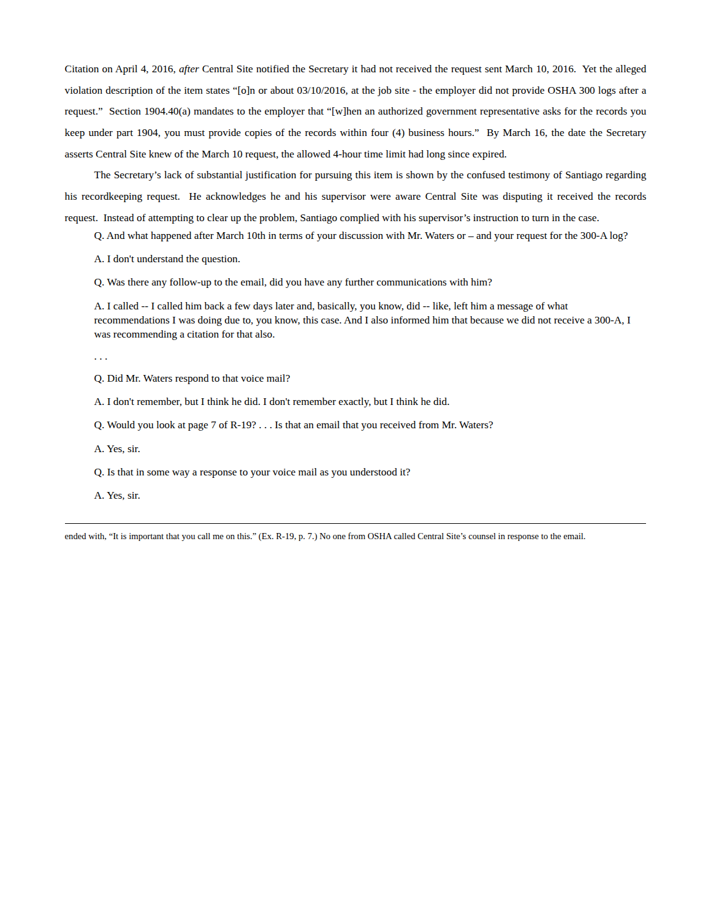Citation on April 4, 2016, after Central Site notified the Secretary it had not received the request sent March 10, 2016. Yet the alleged violation description of the item states “[o]n or about 03/10/2016, at the job site - the employer did not provide OSHA 300 logs after a request.” Section 1904.40(a) mandates to the employer that “[w]hen an authorized government representative asks for the records you keep under part 1904, you must provide copies of the records within four (4) business hours.” By March 16, the date the Secretary asserts Central Site knew of the March 10 request, the allowed 4-hour time limit had long since expired.
The Secretary’s lack of substantial justification for pursuing this item is shown by the confused testimony of Santiago regarding his recordkeeping request. He acknowledges he and his supervisor were aware Central Site was disputing it received the records request. Instead of attempting to clear up the problem, Santiago complied with his supervisor’s instruction to turn in the case.
Q. And what happened after March 10th in terms of your discussion with Mr. Waters or – and your request for the 300-A log?
A. I don't understand the question.
Q. Was there any follow-up to the email, did you have any further communications with him?
A. I called -- I called him back a few days later and, basically, you know, did -- like, left him a message of what recommendations I was doing due to, you know, this case. And I also informed him that because we did not receive a 300-A, I was recommending a citation for that also.
. . .
Q. Did Mr. Waters respond to that voice mail?
A. I don't remember, but I think he did. I don't remember exactly, but I think he did.
Q. Would you look at page 7 of R-19? . . . Is that an email that you received from Mr. Waters?
A. Yes, sir.
Q. Is that in some way a response to your voice mail as you understood it?
A. Yes, sir.
ended with, “It is important that you call me on this.” (Ex. R-19, p. 7.) No one from OSHA called Central Site’s counsel in response to the email.